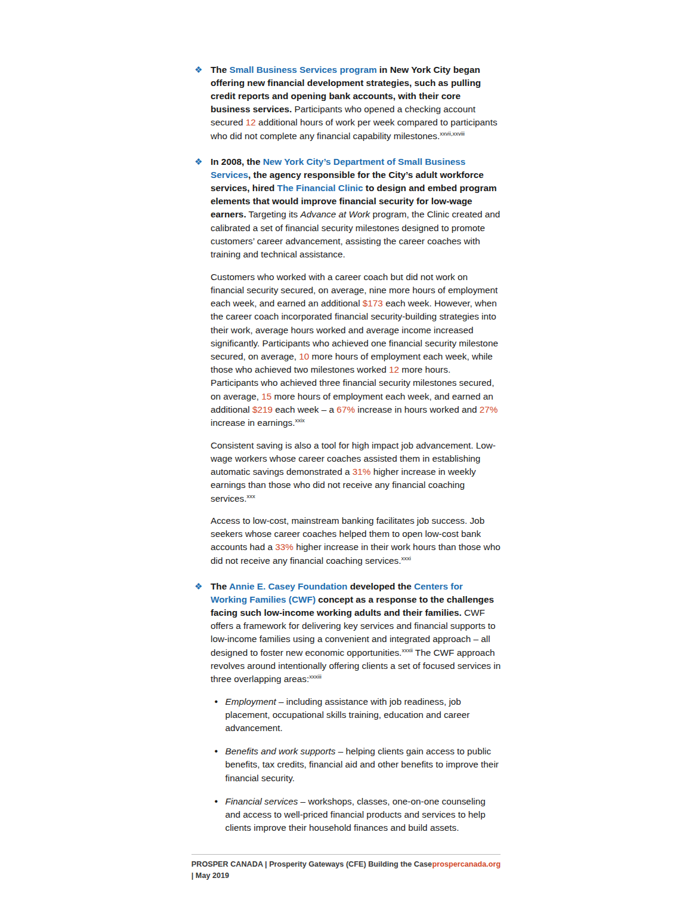The Small Business Services program in New York City began offering new financial development strategies, such as pulling credit reports and opening bank accounts, with their core business services. Participants who opened a checking account secured 12 additional hours of work per week compared to participants who did not complete any financial capability milestones.xxvii,xxviii
In 2008, the New York City’s Department of Small Business Services, the agency responsible for the City’s adult workforce services, hired The Financial Clinic to design and embed program elements that would improve financial security for low-wage earners. Targeting its Advance at Work program, the Clinic created and calibrated a set of financial security milestones designed to promote customers’ career advancement, assisting the career coaches with training and technical assistance.
Customers who worked with a career coach but did not work on financial security secured, on average, nine more hours of employment each week, and earned an additional $173 each week. However, when the career coach incorporated financial security-building strategies into their work, average hours worked and average income increased significantly. Participants who achieved one financial security milestone secured, on average, 10 more hours of employment each week, while those who achieved two milestones worked 12 more hours. Participants who achieved three financial security milestones secured, on average, 15 more hours of employment each week, and earned an additional $219 each week – a 67% increase in hours worked and 27% increase in earnings.xxix
Consistent saving is also a tool for high impact job advancement. Low-wage workers whose career coaches assisted them in establishing automatic savings demonstrated a 31% higher increase in weekly earnings than those who did not receive any financial coaching services.xxx
Access to low-cost, mainstream banking facilitates job success. Job seekers whose career coaches helped them to open low-cost bank accounts had a 33% higher increase in their work hours than those who did not receive any financial coaching services.xxxi
The Annie E. Casey Foundation developed the Centers for Working Families (CWF) concept as a response to the challenges facing such low-income working adults and their families. CWF offers a framework for delivering key services and financial supports to low-income families using a convenient and integrated approach – all designed to foster new economic opportunities.xxxii The CWF approach revolves around intentionally offering clients a set of focused services in three overlapping areas:xxxiii
Employment – including assistance with job readiness, job placement, occupational skills training, education and career advancement.
Benefits and work supports – helping clients gain access to public benefits, tax credits, financial aid and other benefits to improve their financial security.
Financial services – workshops, classes, one-on-one counseling and access to well-priced financial products and services to help clients improve their household finances and build assets.
PROSPER CANADA | Prosperity Gateways (CFE) Building the Case | May 2019
prospercanada.org